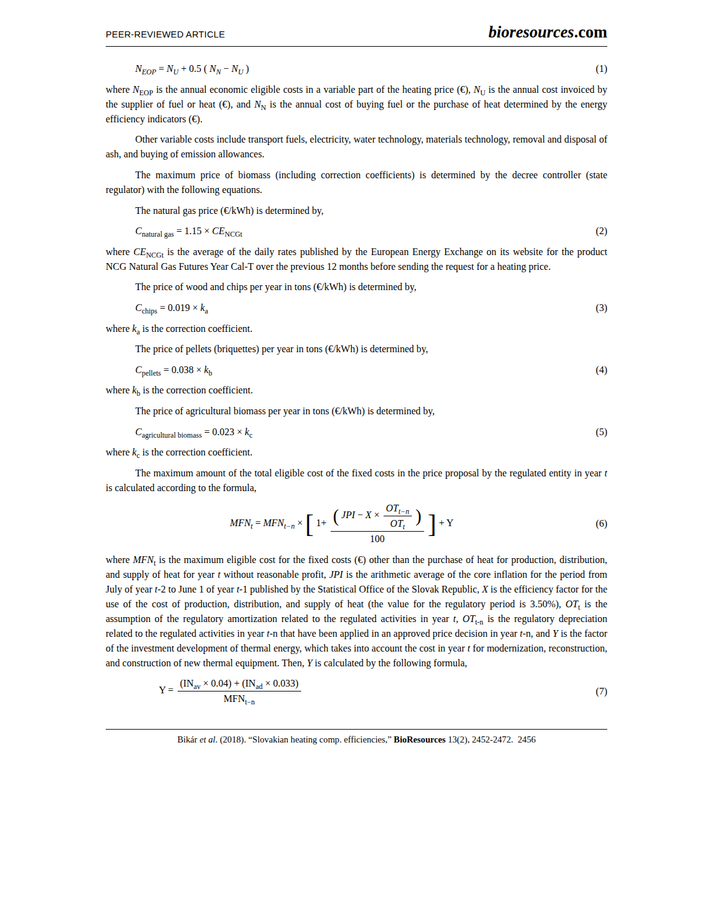PEER-REVIEWED ARTICLE
bioresources.com
NEOP = NU + 0.5 ( NN − NU )
(1)
where NEOP is the annual economic eligible costs in a variable part of the heating price (€), NU is the annual cost invoiced by the supplier of fuel or heat (€), and NN is the annual cost of buying fuel or the purchase of heat determined by the energy efficiency indicators (€).
Other variable costs include transport fuels, electricity, water technology, materials technology, removal and disposal of ash, and buying of emission allowances.
The maximum price of biomass (including correction coefficients) is determined by the decree controller (state regulator) with the following equations.
The natural gas price (€/kWh) is determined by,
Cnatural gas = 1.15 × CENCGt
(2)
where CENCGt is the average of the daily rates published by the European Energy Exchange on its website for the product NCG Natural Gas Futures Year Cal-T over the previous 12 months before sending the request for a heating price.
The price of wood and chips per year in tons (€/kWh) is determined by,
Cchips = 0.019 × ka
(3)
where ka is the correction coefficient.
The price of pellets (briquettes) per year in tons (€/kWh) is determined by,
Cpellets = 0.038 × kb
(4)
where kb is the correction coefficient.
The price of agricultural biomass per year in tons (€/kWh) is determined by,
Cagricultural biomass = 0.023 × kc
(5)
where kc is the correction coefficient.
The maximum amount of the total eligible cost of the fixed costs in the price proposal by the regulated entity in year t is calculated according to the formula,
MFNt = MFNt−n × [ 1+ ( JPI − X × OTt−n OTt ) 100 ] + Y
(6)
where MFNt is the maximum eligible cost for the fixed costs (€) other than the purchase of heat for production, distribution, and supply of heat for year t without reasonable profit, JPI is the arithmetic average of the core inflation for the period from July of year t-2 to June 1 of year t-1 published by the Statistical Office of the Slovak Republic, X is the efficiency factor for the use of the cost of production, distribution, and supply of heat (the value for the regulatory period is 3.50%), OTt is the assumption of the regulatory amortization related to the regulated activities in year t, OTt-n is the regulatory depreciation related to the regulated activities in year t-n that have been applied in an approved price decision in year t-n, and Y is the factor of the investment development of thermal energy, which takes into account the cost in year t for modernization, reconstruction, and construction of new thermal equipment. Then, Y is calculated by the following formula,
Y = (INav × 0.04) + (INad × 0.033) MFNt−n
(7)
Bikár et al. (2018). “Slovakian heating comp. efficiencies,” BioResources 13(2), 2452-2472. 2456